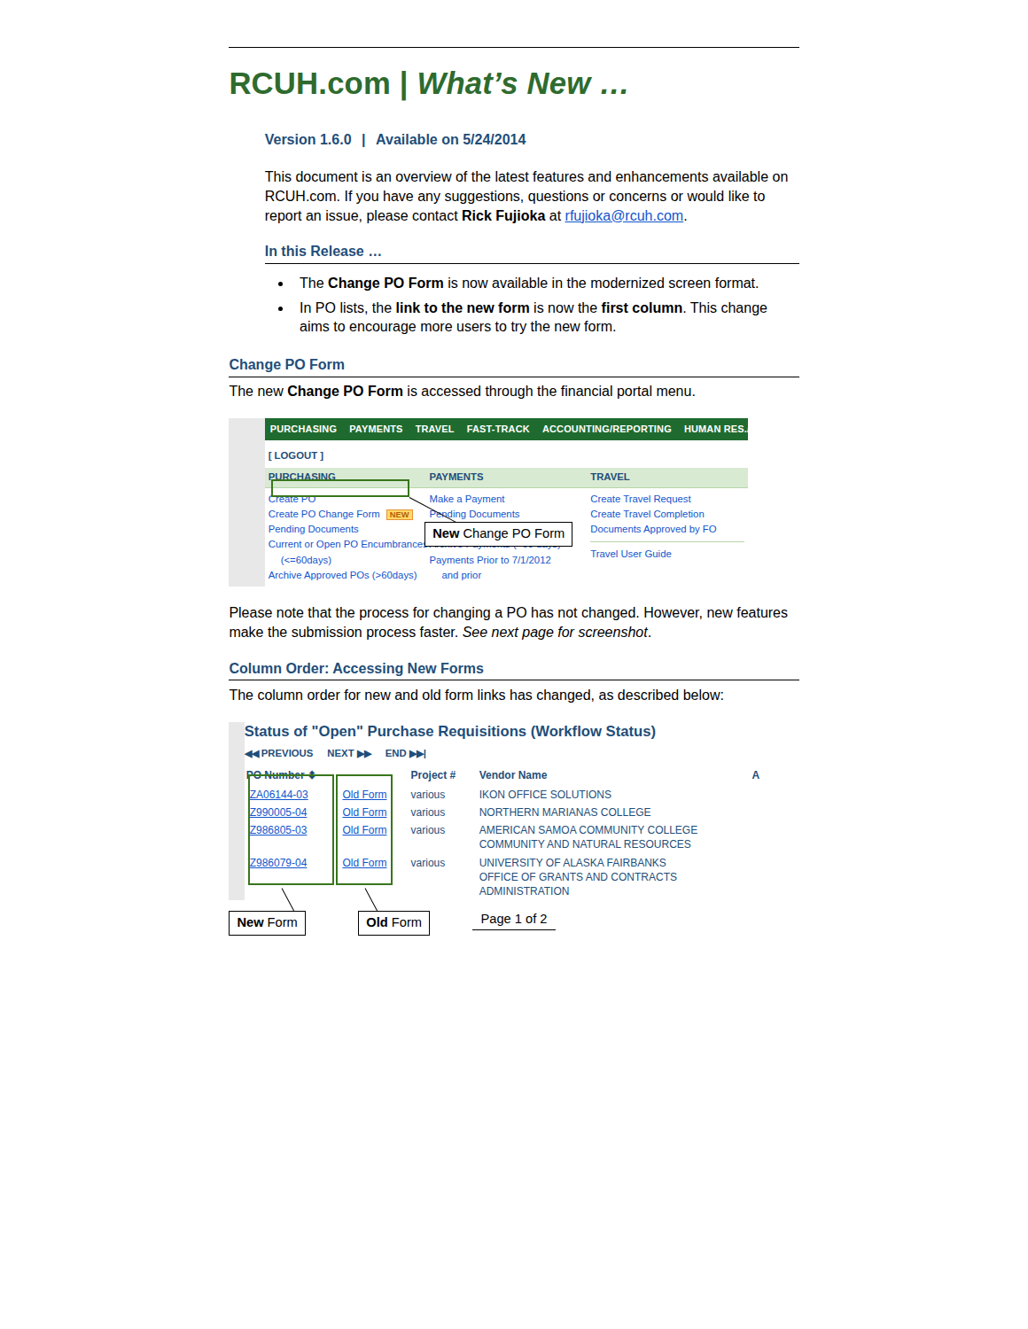RCUH.com | What’s New …
Version 1.6.0|Available on 5/24/2014
This document is an overview of the latest features and enhancements available on RCUH.com. If you have any suggestions, questions or concerns or would like to report an issue, please contact Rick Fujioka at rfujioka@rcuh.com.
In this Release …
The Change PO Form is now available in the modernized screen format.
In PO lists, the link to the new form is now the first column. This change aims to encourage more users to try the new form.
Change PO Form
The new Change PO Form is accessed through the financial portal menu.
PURCHASING PAYMENTS TRAVEL FAST-TRACK ACCOUNTING/REPORTING HUMAN RES./PAYROLL HELP
[ LOGOUT ]
PURCHASING
Create PO
Create PO Change Form NEW
Pending Documents
Current or Open PO Encumbrances
(<=60days)
Archive Approved POs (>60days)
PAYMENTS
Make a Payment
Pending Documents
Current Payments (<=60 days)
Archive Payments (>60 days)
Payments Prior to 7/1/2012
and prior
TRAVEL
Create Travel Request
Create Travel Completion
Documents Approved by FO
Travel User Guide
New Change PO Form
Please note that the process for changing a PO has not changed. However, new features make the submission process faster. See next page for screenshot.
Column Order: Accessing New Forms
The column order for new and old form links has changed, as described below:
Status of "Open" Purchase Requisitions (Workflow Status)
◀◀ PREVIOUS NEXT ▶▶END ▶▶|
| PO Number ⬍ | | Project # | Vendor Name | A |
| --- | --- | --- | --- | --- |
| ZA06144-03 | Old Form | various | IKON OFFICE SOLUTIONS | |
| Z990005-04 | Old Form | various | NORTHERN MARIANAS COLLEGE | |
| Z986805-03 | Old Form | various | AMERICAN SAMOA COMMUNITY COLLEGE COMMUNITY AND NATURAL RESOURCES | |
| Z986079-04 | Old Form | various | UNIVERSITY OF ALASKA FAIRBANKS OFFICE OF GRANTS AND CONTRACTS ADMINISTRATION | |
New Form
Old Form
Page 1 of 2